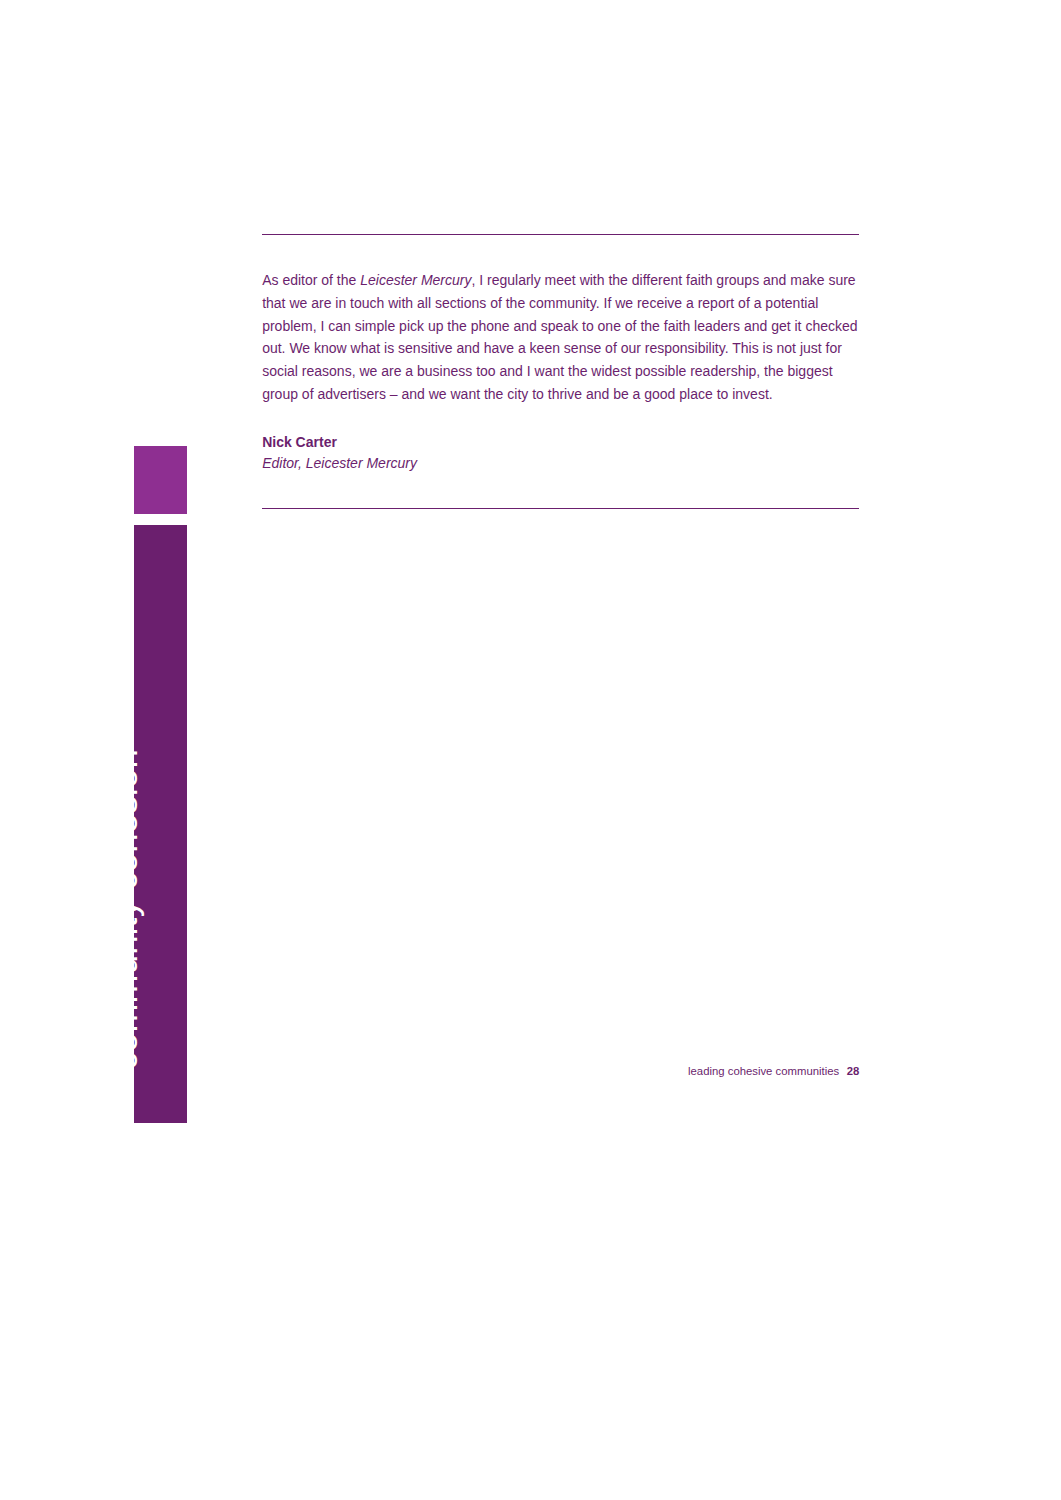community cohesion
As editor of the Leicester Mercury, I regularly meet with the different faith groups and make sure that we are in touch with all sections of the community. If we receive a report of a potential problem, I can simple pick up the phone and speak to one of the faith leaders and get it checked out. We know what is sensitive and have a keen sense of our responsibility. This is not just for social reasons, we are a business too and I want the widest possible readership, the biggest group of advertisers – and we want the city to thrive and be a good place to invest.
Nick Carter Editor, Leicester Mercury
leading cohesive communities 28